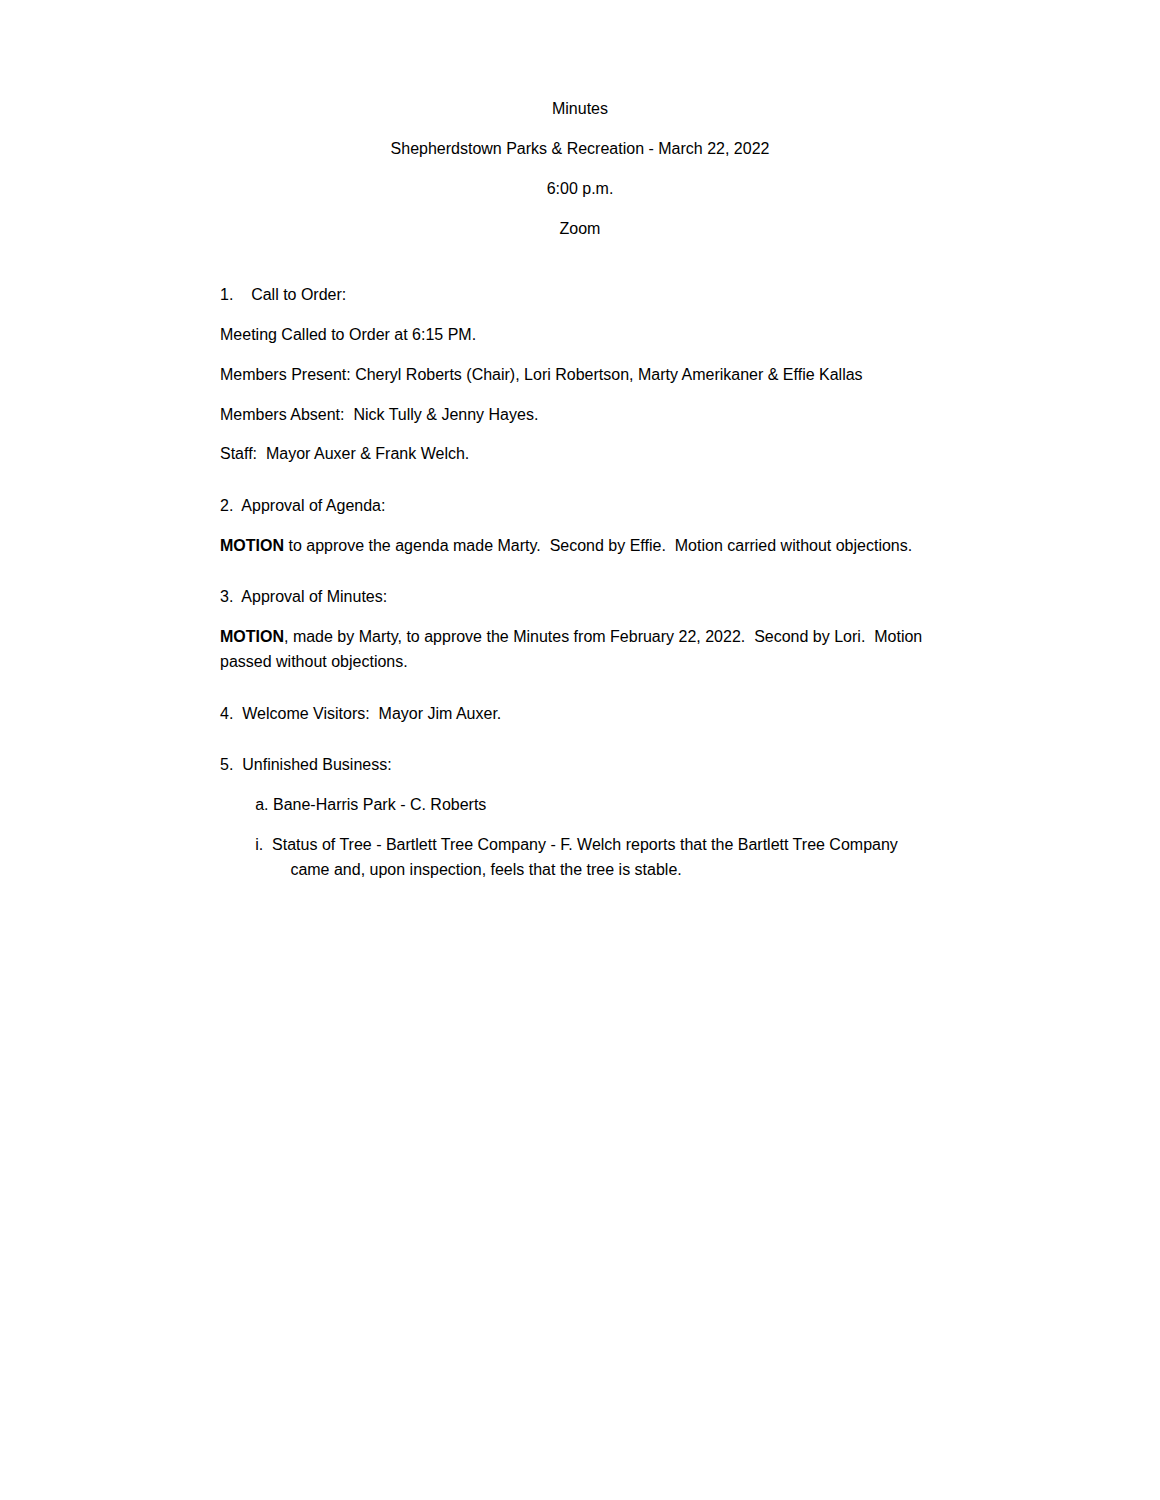Minutes
Shepherdstown Parks & Recreation - March 22, 2022
6:00 p.m.
Zoom
1. Call to Order:
Meeting Called to Order at 6:15 PM.
Members Present: Cheryl Roberts (Chair), Lori Robertson, Marty Amerikaner & Effie Kallas
Members Absent: Nick Tully & Jenny Hayes.
Staff: Mayor Auxer & Frank Welch.
2. Approval of Agenda:
MOTION to approve the agenda made Marty. Second by Effie. Motion carried without objections.
3. Approval of Minutes:
MOTION, made by Marty, to approve the Minutes from February 22, 2022. Second by Lori. Motion passed without objections.
4. Welcome Visitors: Mayor Jim Auxer.
5. Unfinished Business:
a. Bane-Harris Park - C. Roberts
i. Status of Tree - Bartlett Tree Company - F. Welch reports that the Bartlett Tree Company came and, upon inspection, feels that the tree is stable.